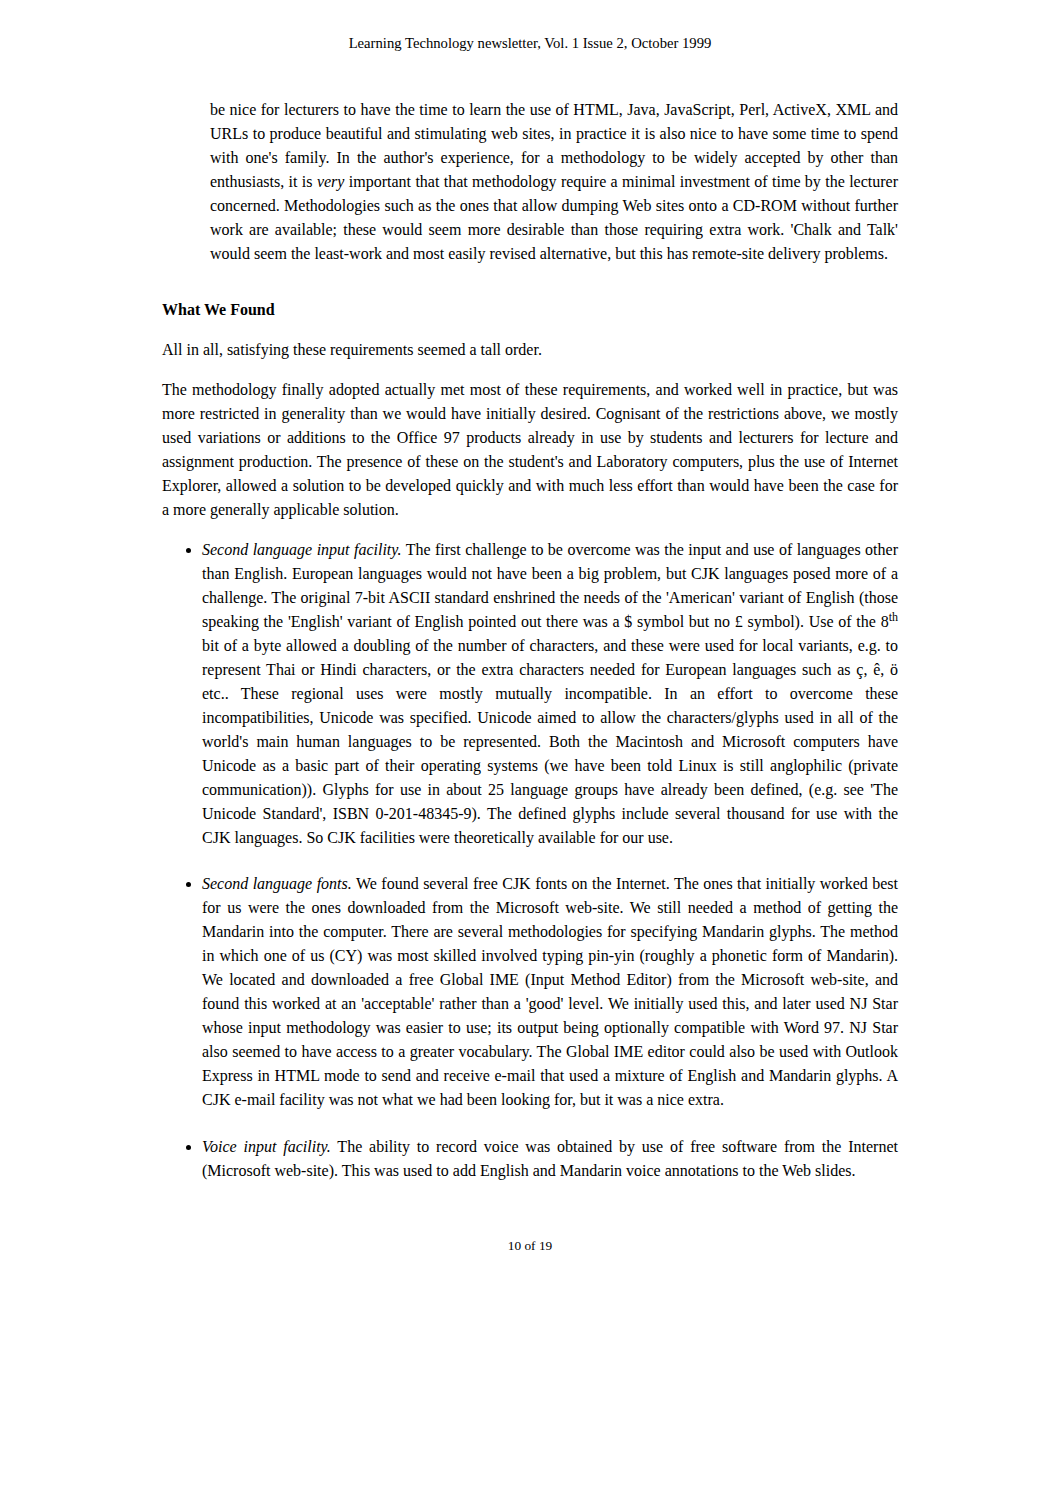Learning Technology newsletter, Vol. 1 Issue 2, October 1999
be nice for lecturers to have the time to learn the use of HTML, Java, JavaScript, Perl, ActiveX, XML and URLs to produce beautiful and stimulating web sites, in practice it is also nice to have some time to spend with one's family. In the author's experience, for a methodology to be widely accepted by other than enthusiasts, it is very important that that methodology require a minimal investment of time by the lecturer concerned. Methodologies such as the ones that allow dumping Web sites onto a CD-ROM without further work are available; these would seem more desirable than those requiring extra work. 'Chalk and Talk' would seem the least-work and most easily revised alternative, but this has remote-site delivery problems.
What We Found
All in all, satisfying these requirements seemed a tall order.
The methodology finally adopted actually met most of these requirements, and worked well in practice, but was more restricted in generality than we would have initially desired. Cognisant of the restrictions above, we mostly used variations or additions to the Office 97 products already in use by students and lecturers for lecture and assignment production. The presence of these on the student's and Laboratory computers, plus the use of Internet Explorer, allowed a solution to be developed quickly and with much less effort than would have been the case for a more generally applicable solution.
Second language input facility. The first challenge to be overcome was the input and use of languages other than English. European languages would not have been a big problem, but CJK languages posed more of a challenge. The original 7-bit ASCII standard enshrined the needs of the 'American' variant of English (those speaking the 'English' variant of English pointed out there was a $ symbol but no £ symbol). Use of the 8th bit of a byte allowed a doubling of the number of characters, and these were used for local variants, e.g. to represent Thai or Hindi characters, or the extra characters needed for European languages such as ç, ê, ö etc.. These regional uses were mostly mutually incompatible. In an effort to overcome these incompatibilities, Unicode was specified. Unicode aimed to allow the characters/glyphs used in all of the world's main human languages to be represented. Both the Macintosh and Microsoft computers have Unicode as a basic part of their operating systems (we have been told Linux is still anglophilic (private communication)). Glyphs for use in about 25 language groups have already been defined, (e.g. see 'The Unicode Standard', ISBN 0-201-48345-9). The defined glyphs include several thousand for use with the CJK languages. So CJK facilities were theoretically available for our use.
Second language fonts. We found several free CJK fonts on the Internet. The ones that initially worked best for us were the ones downloaded from the Microsoft web-site. We still needed a method of getting the Mandarin into the computer. There are several methodologies for specifying Mandarin glyphs. The method in which one of us (CY) was most skilled involved typing pin-yin (roughly a phonetic form of Mandarin). We located and downloaded a free Global IME (Input Method Editor) from the Microsoft web-site, and found this worked at an 'acceptable' rather than a 'good' level. We initially used this, and later used NJ Star whose input methodology was easier to use; its output being optionally compatible with Word 97. NJ Star also seemed to have access to a greater vocabulary. The Global IME editor could also be used with Outlook Express in HTML mode to send and receive e-mail that used a mixture of English and Mandarin glyphs. A CJK e-mail facility was not what we had been looking for, but it was a nice extra.
Voice input facility. The ability to record voice was obtained by use of free software from the Internet (Microsoft web-site). This was used to add English and Mandarin voice annotations to the Web slides.
10 of 19